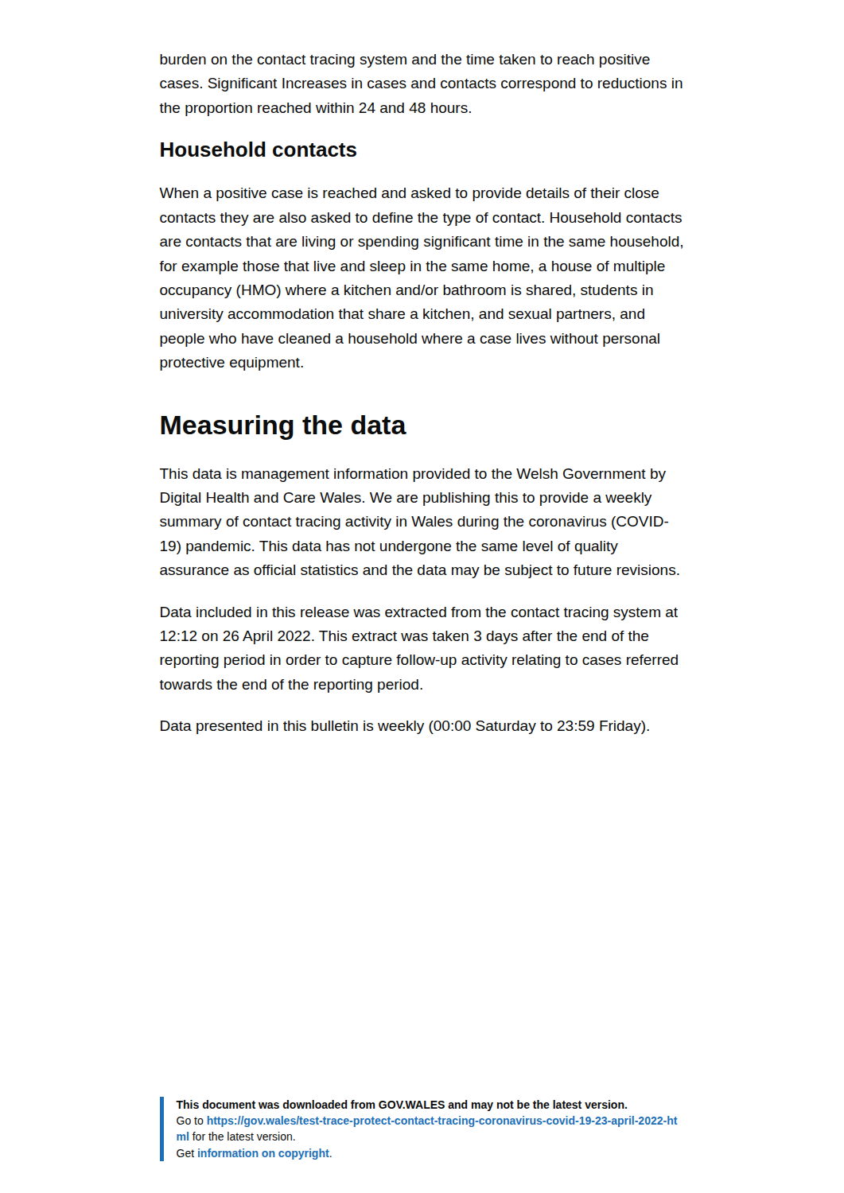burden on the contact tracing system and the time taken to reach positive cases. Significant Increases in cases and contacts correspond to reductions in the proportion reached within 24 and 48 hours.
Household contacts
When a positive case is reached and asked to provide details of their close contacts they are also asked to define the type of contact. Household contacts are contacts that are living or spending significant time in the same household, for example those that live and sleep in the same home, a house of multiple occupancy (HMO) where a kitchen and/or bathroom is shared, students in university accommodation that share a kitchen, and sexual partners, and people who have cleaned a household where a case lives without personal protective equipment.
Measuring the data
This data is management information provided to the Welsh Government by Digital Health and Care Wales. We are publishing this to provide a weekly summary of contact tracing activity in Wales during the coronavirus (COVID-19) pandemic. This data has not undergone the same level of quality assurance as official statistics and the data may be subject to future revisions.
Data included in this release was extracted from the contact tracing system at 12:12 on 26 April 2022. This extract was taken 3 days after the end of the reporting period in order to capture follow-up activity relating to cases referred towards the end of the reporting period.
Data presented in this bulletin is weekly (00:00 Saturday to 23:59 Friday).
This document was downloaded from GOV.WALES and may not be the latest version.
Go to https://gov.wales/test-trace-protect-contact-tracing-coronavirus-covid-19-23-april-2022-html for the latest version.
Get information on copyright.